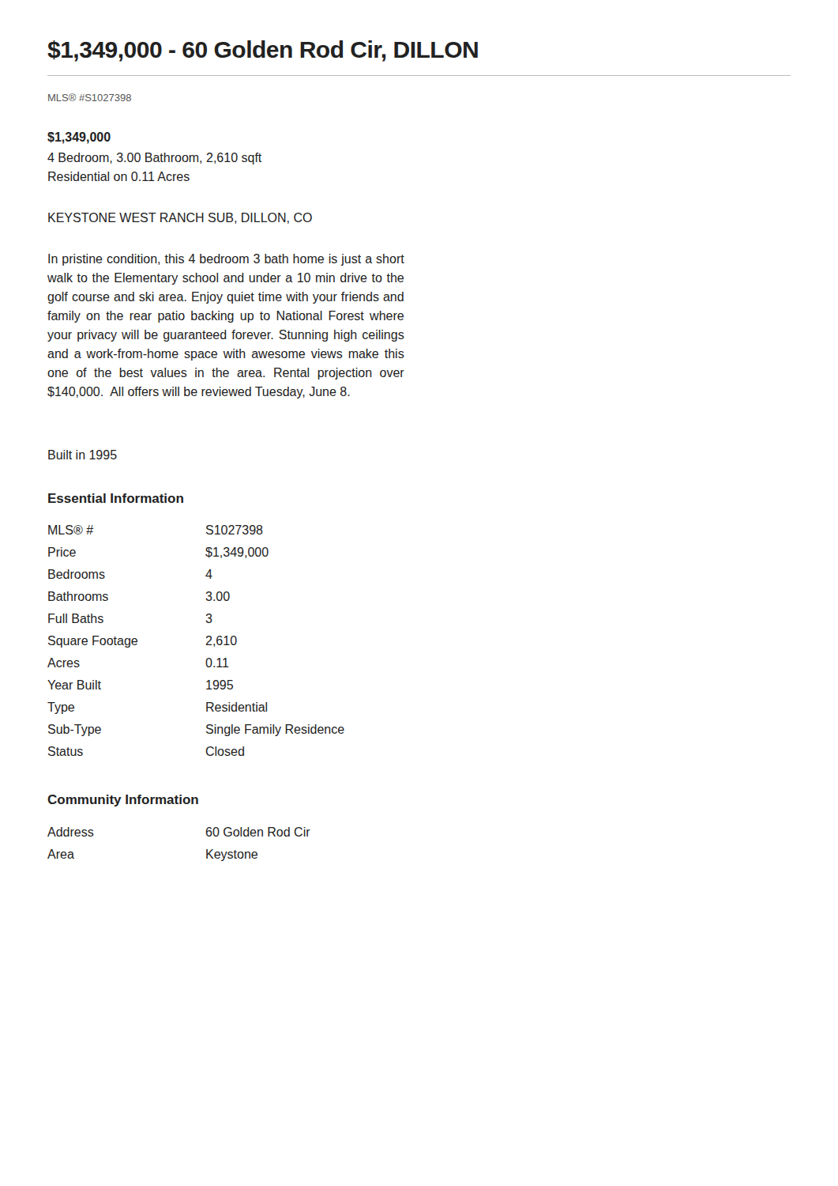$1,349,000 - 60 Golden Rod Cir, DILLON
MLS® #S1027398
$1,349,000
4 Bedroom, 3.00 Bathroom, 2,610 sqft
Residential on 0.11 Acres
KEYSTONE WEST RANCH SUB, DILLON, CO
In pristine condition, this 4 bedroom 3 bath home is just a short walk to the Elementary school and under a 10 min drive to the golf course and ski area. Enjoy quiet time with your friends and family on the rear patio backing up to National Forest where your privacy will be guaranteed forever. Stunning high ceilings and a work-from-home space with awesome views make this one of the best values in the area. Rental projection over $140,000. All offers will be reviewed Tuesday, June 8.
Built in 1995
Essential Information
| MLS® # | S1027398 |
| Price | $1,349,000 |
| Bedrooms | 4 |
| Bathrooms | 3.00 |
| Full Baths | 3 |
| Square Footage | 2,610 |
| Acres | 0.11 |
| Year Built | 1995 |
| Type | Residential |
| Sub-Type | Single Family Residence |
| Status | Closed |
Community Information
| Address | 60 Golden Rod Cir |
| Area | Keystone |